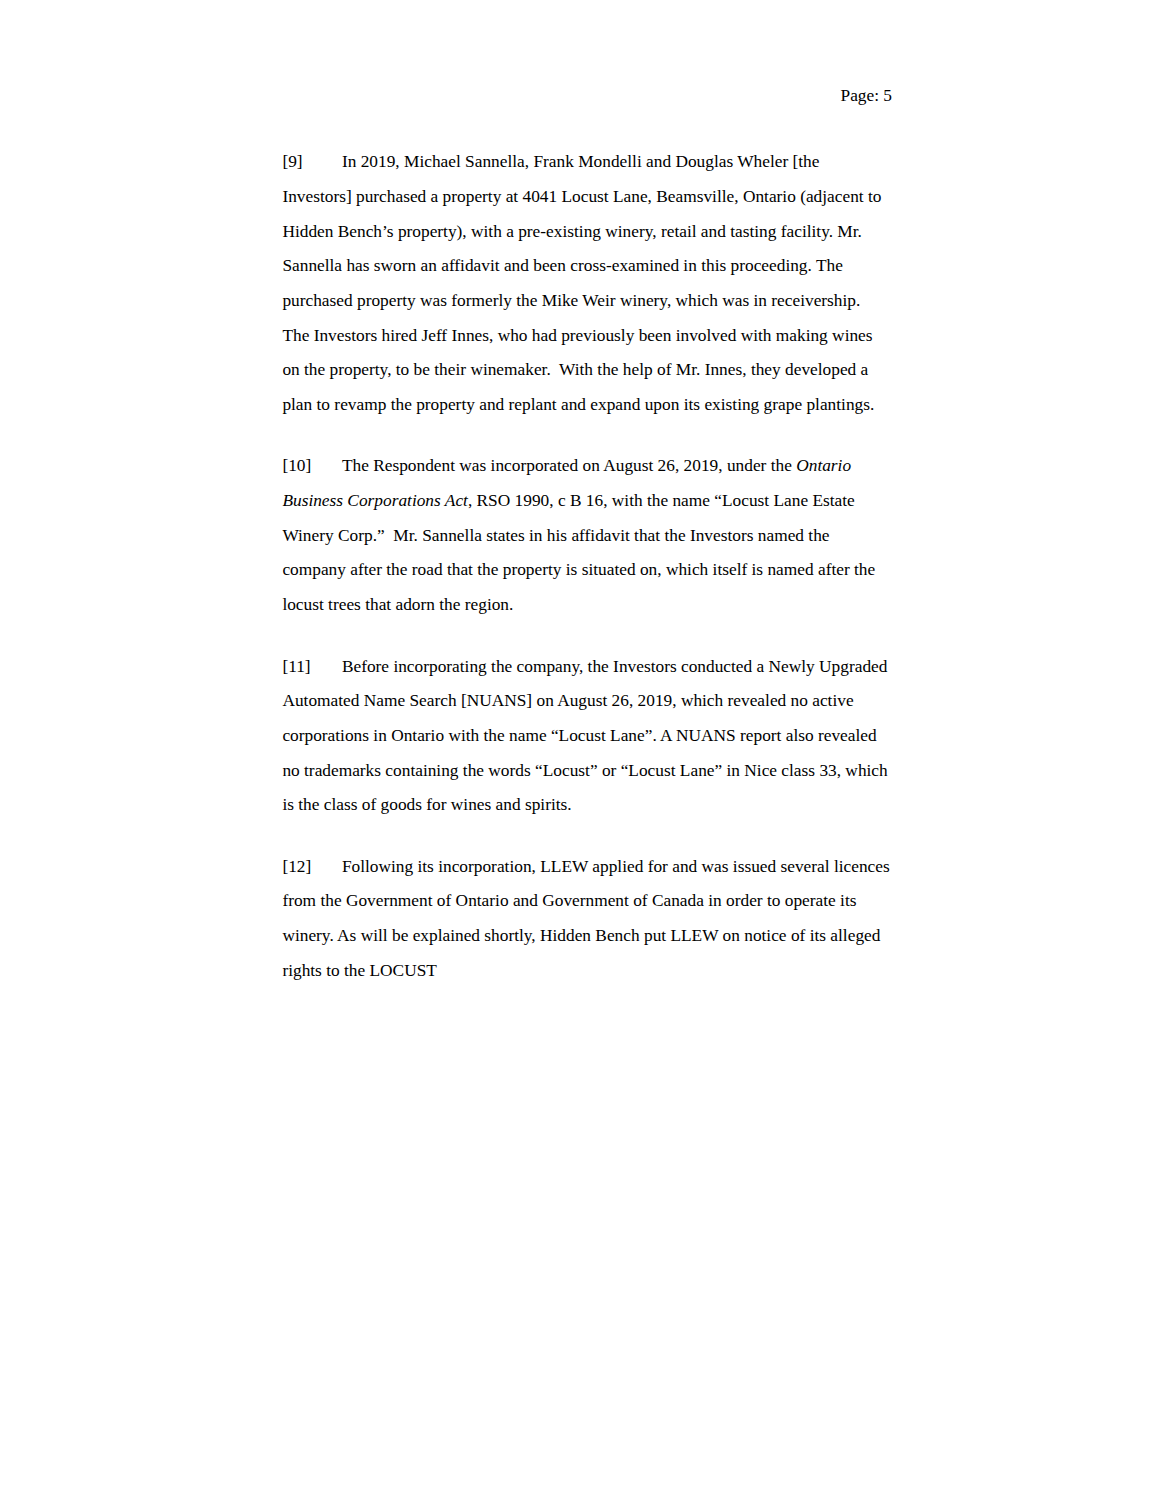Page: 5
[9] In 2019, Michael Sannella, Frank Mondelli and Douglas Wheler [the Investors] purchased a property at 4041 Locust Lane, Beamsville, Ontario (adjacent to Hidden Bench’s property), with a pre-existing winery, retail and tasting facility. Mr. Sannella has sworn an affidavit and been cross-examined in this proceeding. The purchased property was formerly the Mike Weir winery, which was in receivership. The Investors hired Jeff Innes, who had previously been involved with making wines on the property, to be their winemaker. With the help of Mr. Innes, they developed a plan to revamp the property and replant and expand upon its existing grape plantings.
[10] The Respondent was incorporated on August 26, 2019, under the Ontario Business Corporations Act, RSO 1990, c B 16, with the name “Locust Lane Estate Winery Corp.” Mr. Sannella states in his affidavit that the Investors named the company after the road that the property is situated on, which itself is named after the locust trees that adorn the region.
[11] Before incorporating the company, the Investors conducted a Newly Upgraded Automated Name Search [NUANS] on August 26, 2019, which revealed no active corporations in Ontario with the name “Locust Lane”. A NUANS report also revealed no trademarks containing the words “Locust” or “Locust Lane” in Nice class 33, which is the class of goods for wines and spirits.
[12] Following its incorporation, LLEW applied for and was issued several licences from the Government of Ontario and Government of Canada in order to operate its winery. As will be explained shortly, Hidden Bench put LLEW on notice of its alleged rights to the LOCUST